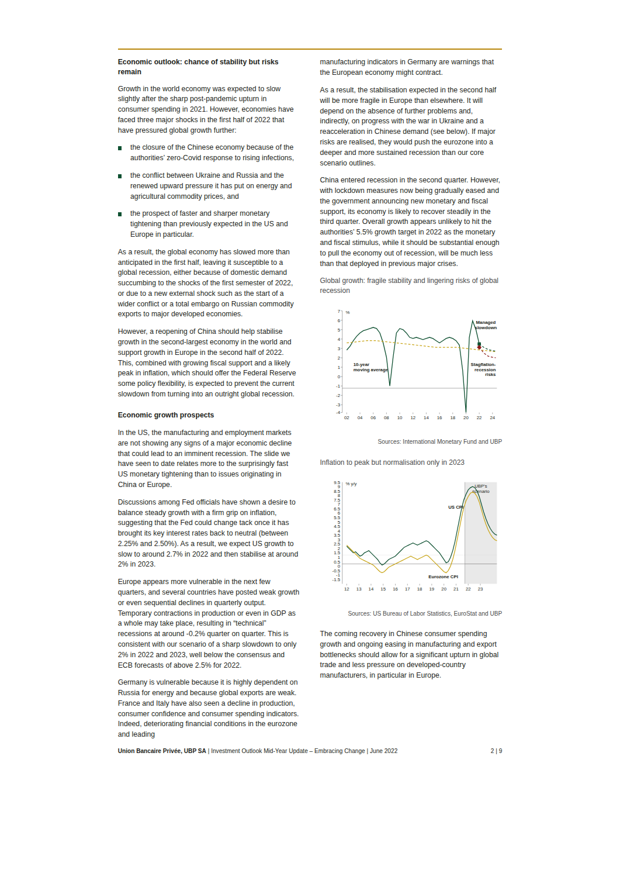Economic outlook: chance of stability but risks remain
Growth in the world economy was expected to slow slightly after the sharp post-pandemic upturn in consumer spending in 2021. However, economies have faced three major shocks in the first half of 2022 that have pressured global growth further:
the closure of the Chinese economy because of the authorities’ zero-Covid response to rising infections,
the conflict between Ukraine and Russia and the renewed upward pressure it has put on energy and agricultural commodity prices, and
the prospect of faster and sharper monetary tightening than previously expected in the US and Europe in particular.
As a result, the global economy has slowed more than anticipated in the first half, leaving it susceptible to a global recession, either because of domestic demand succumbing to the shocks of the first semester of 2022, or due to a new external shock such as the start of a wider conflict or a total embargo on Russian commodity exports to major developed economies.
However, a reopening of China should help stabilise growth in the second-largest economy in the world and support growth in Europe in the second half of 2022. This, combined with growing fiscal support and a likely peak in inflation, which should offer the Federal Reserve some policy flexibility, is expected to prevent the current slowdown from turning into an outright global recession.
Economic growth prospects
In the US, the manufacturing and employment markets are not showing any signs of a major economic decline that could lead to an imminent recession. The slide we have seen to date relates more to the surprisingly fast US monetary tightening than to issues originating in China or Europe.
Discussions among Fed officials have shown a desire to balance steady growth with a firm grip on inflation, suggesting that the Fed could change tack once it has brought its key interest rates back to neutral (between 2.25% and 2.50%). As a result, we expect US growth to slow to around 2.7% in 2022 and then stabilise at around 2% in 2023.
Europe appears more vulnerable in the next few quarters, and several countries have posted weak growth or even sequential declines in quarterly output. Temporary contractions in production or even in GDP as a whole may take place, resulting in “technical” recessions at around -0.2% quarter on quarter. This is consistent with our scenario of a sharp slowdown to only 2% in 2022 and 2023, well below the consensus and ECB forecasts of above 2.5% for 2022.
Germany is vulnerable because it is highly dependent on Russia for energy and because global exports are weak. France and Italy have also seen a decline in production, consumer confidence and consumer spending indicators. Indeed, deteriorating financial conditions in the eurozone and leading
manufacturing indicators in Germany are warnings that the European economy might contract.
As a result, the stabilisation expected in the second half will be more fragile in Europe than elsewhere. It will depend on the absence of further problems and, indirectly, on progress with the war in Ukraine and a reacceleration in Chinese demand (see below). If major risks are realised, they would push the eurozone into a deeper and more sustained recession than our core scenario outlines.
China entered recession in the second quarter. However, with lockdown measures now being gradually eased and the government announcing new monetary and fiscal support, its economy is likely to recover steadily in the third quarter. Overall growth appears unlikely to hit the authorities’ 5.5% growth target in 2022 as the monetary and fiscal stimulus, while it should be substantial enough to pull the economy out of recession, will be much less than that deployed in previous major crises.
Global growth: fragile stability and lingering risks of global recession
7 6 5 4 3 2 1 0 -1 -2 -3 -4 % 02 04 06 08 10 12 14 16 18 20 22 24 Managed slowdown Stagflation- recession risks 10-year moving average
Sources: International Monetary Fund and UBP
Inflation to peak but normalisation only in 2023
UBP’s scenario 9.5 9 8.5 8 7.5 7 6.5 6 5.5 5 4.5 4 3.5 3 2.5 2 1.5 1 0.5 0 -0.5 -1 -1.5 % y/y 12 13 14 15 16 17 18 19 20 21 22 23 US CPI Eurozone CPI
Sources: US Bureau of Labor Statistics, EuroStat and UBP
The coming recovery in Chinese consumer spending growth and ongoing easing in manufacturing and export bottlenecks should allow for a significant upturn in global trade and less pressure on developed-country manufacturers, in particular in Europe.
Union Bancaire Privée, UBP SA | Investment Outlook Mid-Year Update – Embracing Change | June 2022
2 | 9